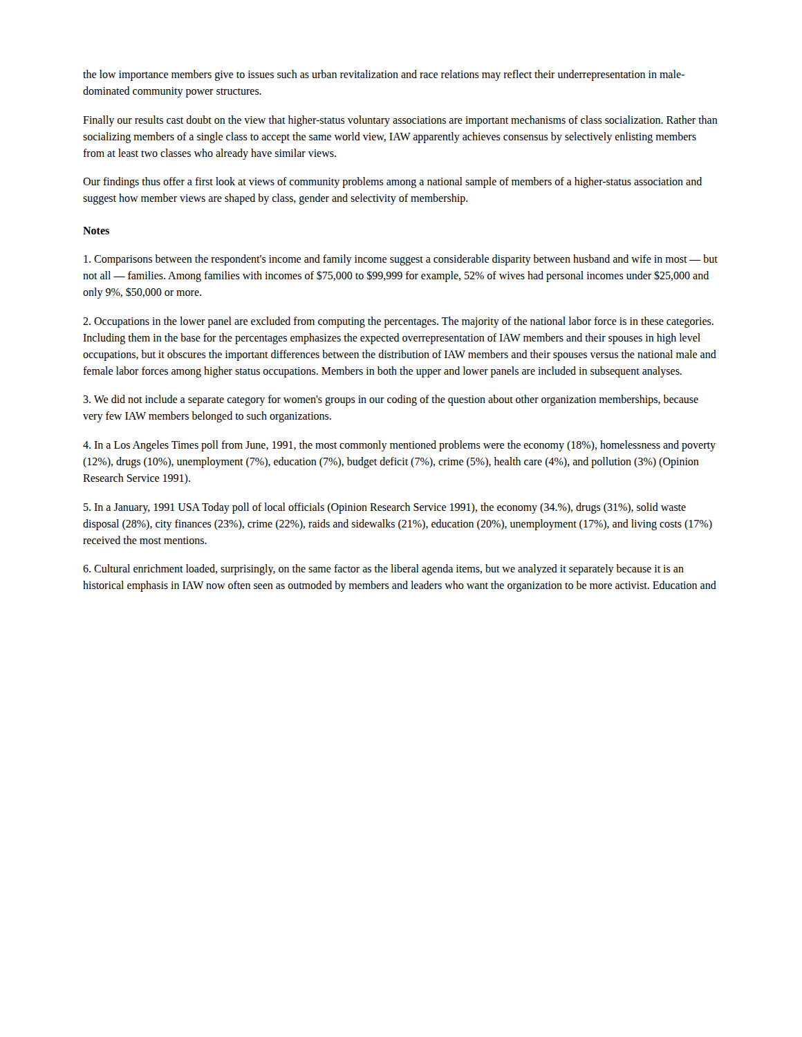the low importance members give to issues such as urban revitalization and race relations may reflect their underrepresentation in male-dominated community power structures.
Finally our results cast doubt on the view that higher-status voluntary associations are important mechanisms of class socialization. Rather than socializing members of a single class to accept the same world view, IAW apparently achieves consensus by selectively enlisting members from at least two classes who already have similar views.
Our findings thus offer a first look at views of community problems among a national sample of members of a higher-status association and suggest how member views are shaped by class, gender and selectivity of membership.
Notes
1. Comparisons between the respondent's income and family income suggest a considerable disparity between husband and wife in most — but not all — families. Among families with incomes of $75,000 to $99,999 for example, 52% of wives had personal incomes under $25,000 and only 9%, $50,000 or more.
2. Occupations in the lower panel are excluded from computing the percentages. The majority of the national labor force is in these categories. Including them in the base for the percentages emphasizes the expected overrepresentation of IAW members and their spouses in high level occupations, but it obscures the important differences between the distribution of IAW members and their spouses versus the national male and female labor forces among higher status occupations. Members in both the upper and lower panels are included in subsequent analyses.
3. We did not include a separate category for women's groups in our coding of the question about other organization memberships, because very few IAW members belonged to such organizations.
4. In a Los Angeles Times poll from June, 1991, the most commonly mentioned problems were the economy (18%), homelessness and poverty (12%), drugs (10%), unemployment (7%), education (7%), budget deficit (7%), crime (5%), health care (4%), and pollution (3%) (Opinion Research Service 1991).
5. In a January, 1991 USA Today poll of local officials (Opinion Research Service 1991), the economy (34.%), drugs (31%), solid waste disposal (28%), city finances (23%), crime (22%), raids and sidewalks (21%), education (20%), unemployment (17%), and living costs (17%) received the most mentions.
6. Cultural enrichment loaded, surprisingly, on the same factor as the liberal agenda items, but we analyzed it separately because it is an historical emphasis in IAW now often seen as outmoded by members and leaders who want the organization to be more activist. Education and